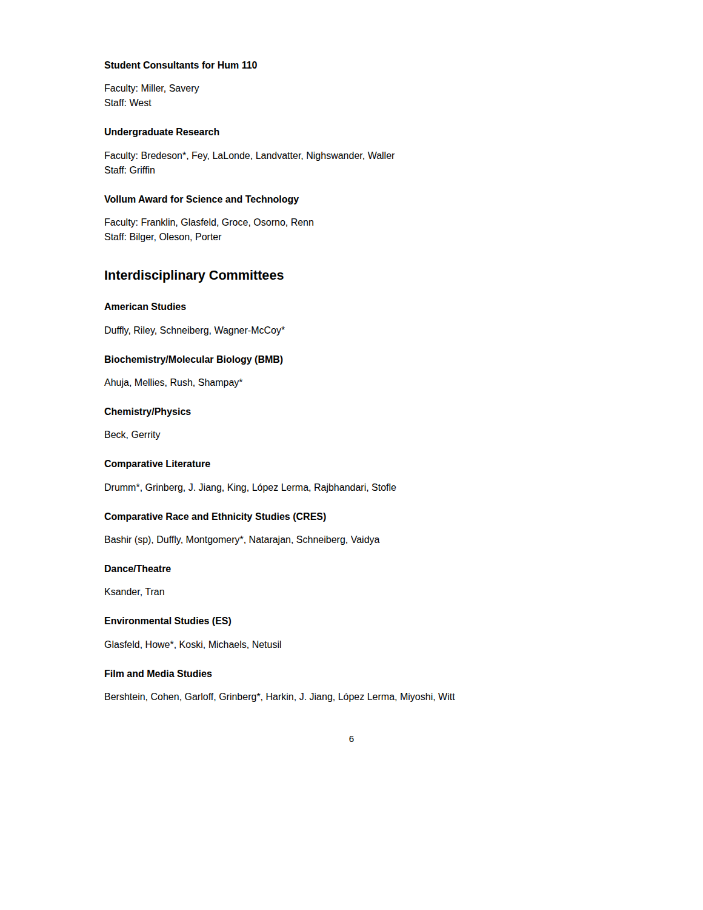Student Consultants for Hum 110
Faculty: Miller, Savery
Staff: West
Undergraduate Research
Faculty: Bredeson*, Fey, LaLonde, Landvatter, Nighswander, Waller
Staff: Griffin
Vollum Award for Science and Technology
Faculty: Franklin, Glasfeld, Groce, Osorno, Renn
Staff: Bilger, Oleson, Porter
Interdisciplinary Committees
American Studies
Duffly, Riley, Schneiberg, Wagner-McCoy*
Biochemistry/Molecular Biology (BMB)
Ahuja, Mellies, Rush, Shampay*
Chemistry/Physics
Beck, Gerrity
Comparative Literature
Drumm*, Grinberg, J. Jiang, King, López Lerma, Rajbhandari, Stofle
Comparative Race and Ethnicity Studies (CRES)
Bashir (sp), Duffly, Montgomery*, Natarajan, Schneiberg, Vaidya
Dance/Theatre
Ksander, Tran
Environmental Studies (ES)
Glasfeld, Howe*, Koski, Michaels, Netusil
Film and Media Studies
Bershtein, Cohen, Garloff, Grinberg*, Harkin, J. Jiang, López Lerma, Miyoshi, Witt
6